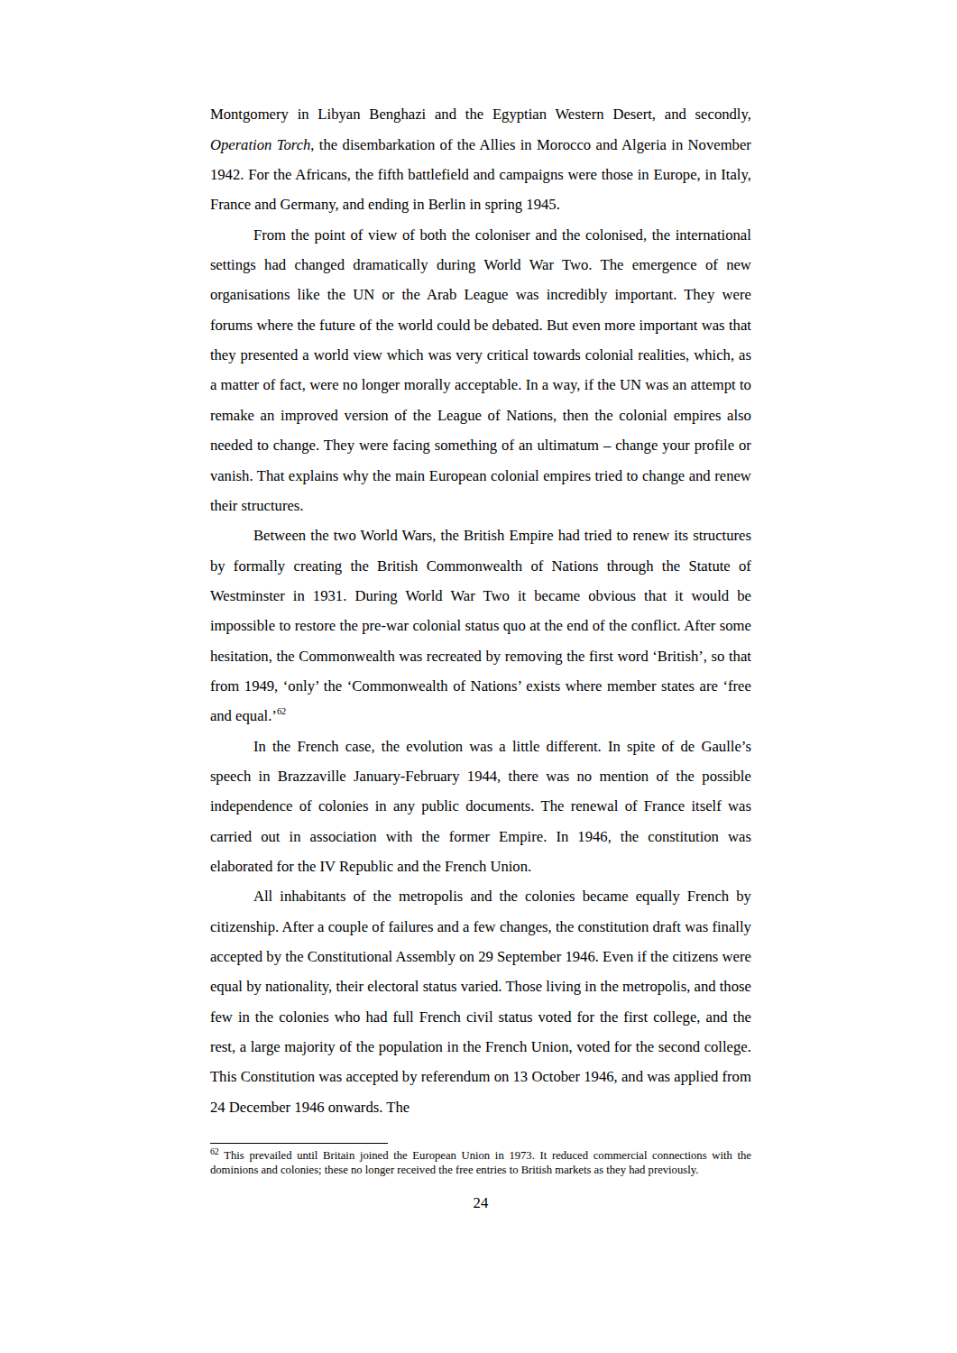Montgomery in Libyan Benghazi and the Egyptian Western Desert, and secondly, Operation Torch, the disembarkation of the Allies in Morocco and Algeria in November 1942. For the Africans, the fifth battlefield and campaigns were those in Europe, in Italy, France and Germany, and ending in Berlin in spring 1945.
From the point of view of both the coloniser and the colonised, the international settings had changed dramatically during World War Two. The emergence of new organisations like the UN or the Arab League was incredibly important. They were forums where the future of the world could be debated. But even more important was that they presented a world view which was very critical towards colonial realities, which, as a matter of fact, were no longer morally acceptable. In a way, if the UN was an attempt to remake an improved version of the League of Nations, then the colonial empires also needed to change. They were facing something of an ultimatum – change your profile or vanish. That explains why the main European colonial empires tried to change and renew their structures.
Between the two World Wars, the British Empire had tried to renew its structures by formally creating the British Commonwealth of Nations through the Statute of Westminster in 1931. During World War Two it became obvious that it would be impossible to restore the pre-war colonial status quo at the end of the conflict. After some hesitation, the Commonwealth was recreated by removing the first word ‘British’, so that from 1949, ‘only’ the ‘Commonwealth of Nations’ exists where member states are ‘free and equal.’62
In the French case, the evolution was a little different. In spite of de Gaulle’s speech in Brazzaville January-February 1944, there was no mention of the possible independence of colonies in any public documents. The renewal of France itself was carried out in association with the former Empire. In 1946, the constitution was elaborated for the IV Republic and the French Union.
All inhabitants of the metropolis and the colonies became equally French by citizenship. After a couple of failures and a few changes, the constitution draft was finally accepted by the Constitutional Assembly on 29 September 1946. Even if the citizens were equal by nationality, their electoral status varied. Those living in the metropolis, and those few in the colonies who had full French civil status voted for the first college, and the rest, a large majority of the population in the French Union, voted for the second college. This Constitution was accepted by referendum on 13 October 1946, and was applied from 24 December 1946 onwards. The
62 This prevailed until Britain joined the European Union in 1973. It reduced commercial connections with the dominions and colonies; these no longer received the free entries to British markets as they had previously.
24